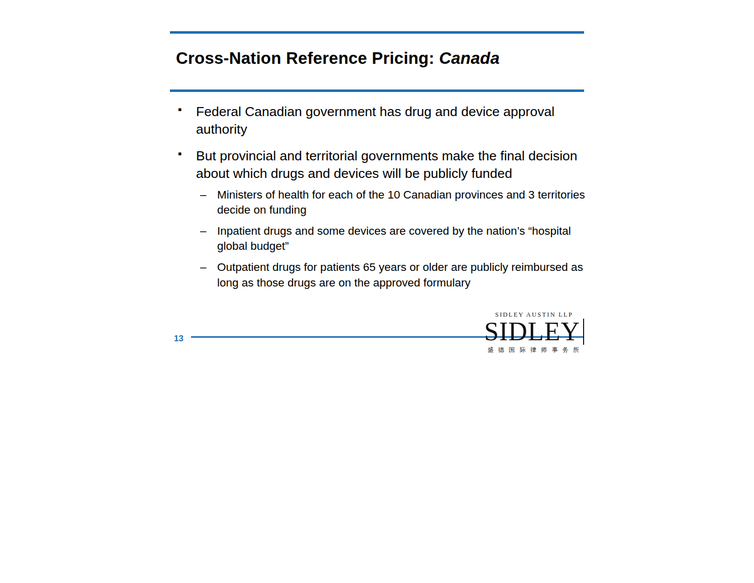Cross-Nation Reference Pricing: Canada
Federal Canadian government has drug and device approval authority
But provincial and territorial governments make the final decision about which drugs and devices will be publicly funded
Ministers of health for each of the 10 Canadian provinces and 3 territories decide on funding
Inpatient drugs and some devices are covered by the nation’s “hospital global budget”
Outpatient drugs for patients 65 years or older are publicly reimbursed as long as those drugs are on the approved formulary
13
SIDLEY AUSTIN LLP
SIDLEY
盛 德 国 际 律 师 事 务 所